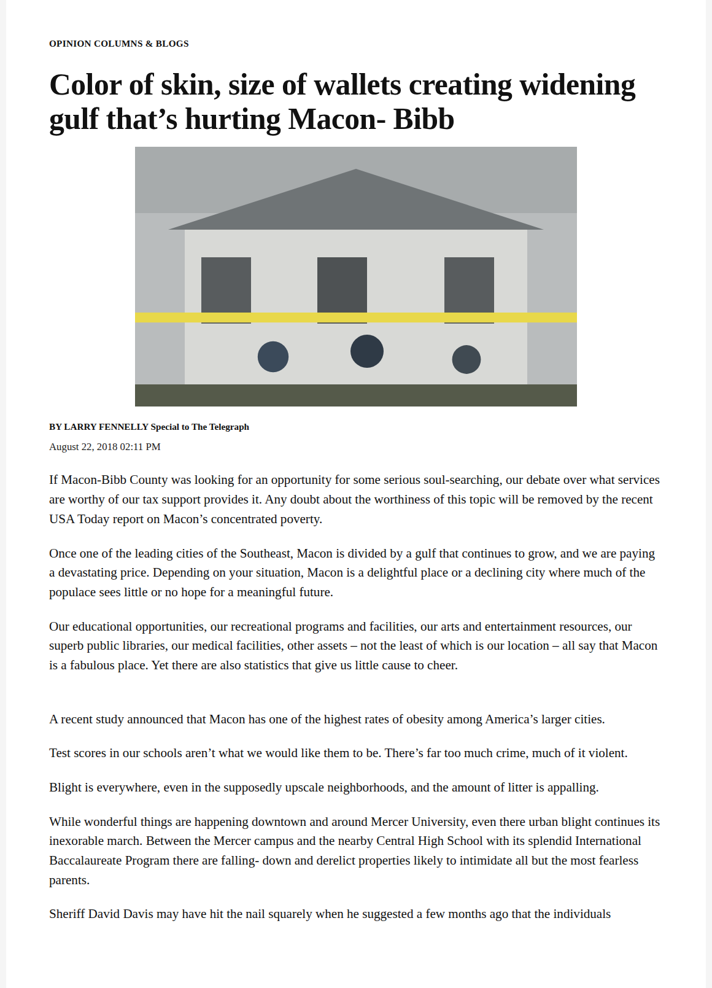OPINION COLUMNS & BLOGS
Color of skin, size of wallets creating widening gulf that’s hurting Macon- Bibb
BY LARRY FENNELLY Special to The Telegraph
August 22, 2018 02:11 PM
If Macon-Bibb County was looking for an opportunity for some serious soul-searching, our debate over what services are worthy of our tax support provides it. Any doubt about the worthiness of this topic will be removed by the recent USA Today report on Macon’s concentrated poverty.
Once one of the leading cities of the Southeast, Macon is divided by a gulf that continues to grow, and we are paying a devastating price. Depending on your situation, Macon is a delightful place or a declining city where much of the populace sees little or no hope for a meaningful future.
Our educational opportunities, our recreational programs and facilities, our arts and entertainment resources, our superb public libraries, our medical facilities, other assets – not the least of which is our location – all say that Macon is a fabulous place. Yet there are also statistics that give us little cause to cheer.
A recent study announced that Macon has one of the highest rates of obesity among America’s larger cities.
Test scores in our schools aren’t what we would like them to be. There’s far too much crime, much of it violent.
Blight is everywhere, even in the supposedly upscale neighborhoods, and the amount of litter is appalling.
While wonderful things are happening downtown and around Mercer University, even there urban blight continues its inexorable march. Between the Mercer campus and the nearby Central High School with its splendid International Baccalaureate Program there are falling- down and derelict properties likely to intimidate all but the most fearless parents.
Sheriff David Davis may have hit the nail squarely when he suggested a few months ago that the individuals